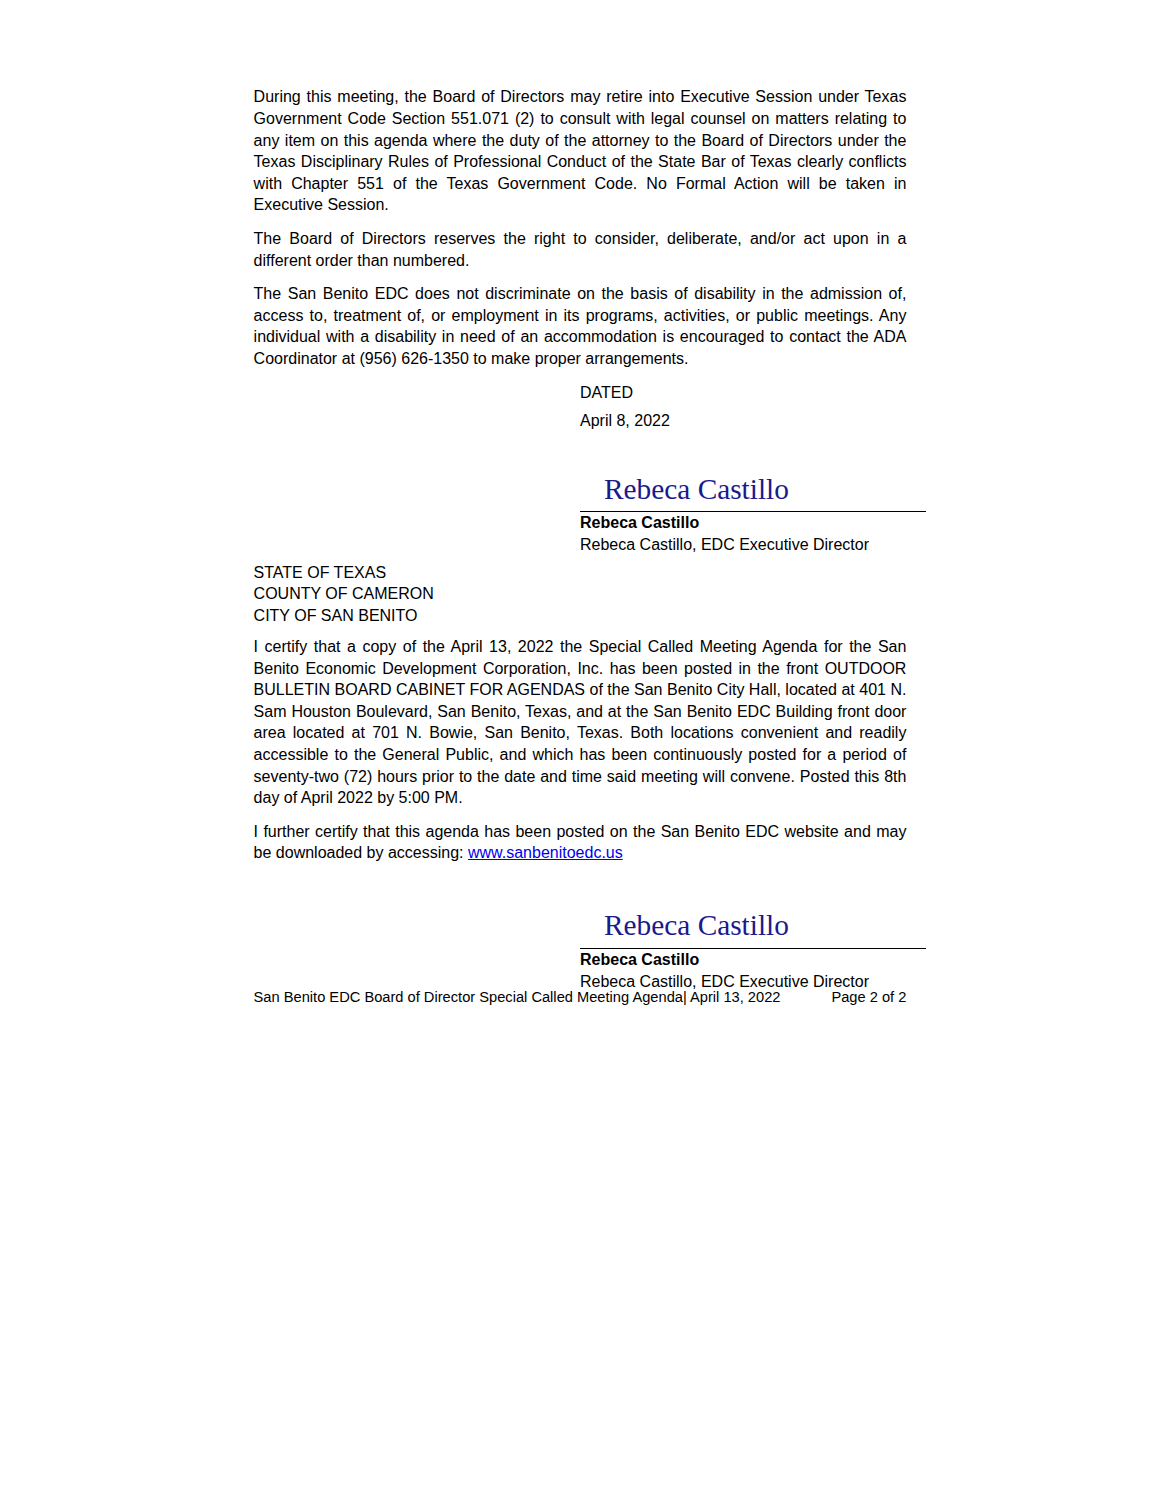During this meeting, the Board of Directors may retire into Executive Session under Texas Government Code Section 551.071 (2) to consult with legal counsel on matters relating to any item on this agenda where the duty of the attorney to the Board of Directors under the Texas Disciplinary Rules of Professional Conduct of the State Bar of Texas clearly conflicts with Chapter 551 of the Texas Government Code. No Formal Action will be taken in Executive Session.
The Board of Directors reserves the right to consider, deliberate, and/or act upon in a different order than numbered.
The San Benito EDC does not discriminate on the basis of disability in the admission of, access to, treatment of, or employment in its programs, activities, or public meetings. Any individual with a disability in need of an accommodation is encouraged to contact the ADA Coordinator at (956) 626-1350 to make proper arrangements.
DATED
April 8, 2022
Rebeca Castillo
Rebeca Castillo
Rebeca Castillo, EDC Executive Director
STATE OF TEXAS
COUNTY OF CAMERON
CITY OF SAN BENITO
I certify that a copy of the April 13, 2022 the Special Called Meeting Agenda for the San Benito Economic Development Corporation, Inc. has been posted in the front OUTDOOR BULLETIN BOARD CABINET FOR AGENDAS of the San Benito City Hall, located at 401 N. Sam Houston Boulevard, San Benito, Texas, and at the San Benito EDC Building front door area located at 701 N. Bowie, San Benito, Texas. Both locations convenient and readily accessible to the General Public, and which has been continuously posted for a period of seventy-two (72) hours prior to the date and time said meeting will convene. Posted this 8th day of April 2022 by 5:00 PM.
I further certify that this agenda has been posted on the San Benito EDC website and may be downloaded by accessing: www.sanbenitoedc.us
Rebeca Castillo
Rebeca Castillo
Rebeca Castillo, EDC Executive Director
San Benito EDC Board of Director Special Called Meeting Agenda| April 13, 2022 Page 2 of 2